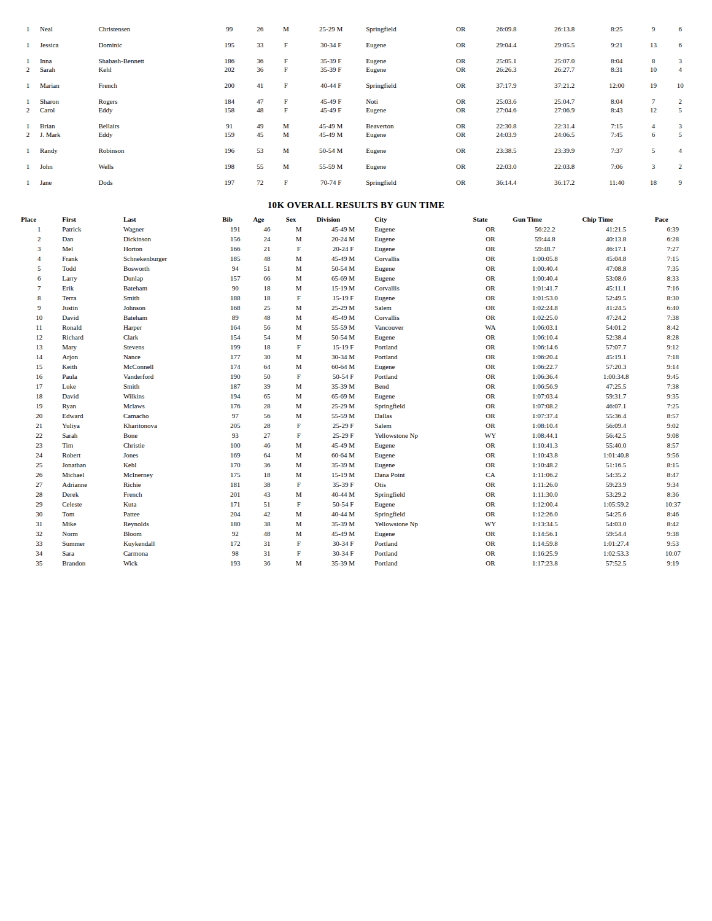| 1 | Neal | Christensen | 99 | 26 | M | 25-29 M | Springfield | OR | 26:09.8 | 26:13.8 | 8:25 | 9 | 6 |
| 1 | Jessica | Dominic | 195 | 33 | F | 30-34 F | Eugene | OR | 29:04.4 | 29:05.5 | 9:21 | 13 | 6 |
| 1 | Inna | Shabash-Bennett | 186 | 36 | F | 35-39 F | Eugene | OR | 25:05.1 | 25:07.0 | 8:04 | 8 | 3 |
| 2 | Sarah | Kehl | 202 | 36 | F | 35-39 F | Eugene | OR | 26:26.3 | 26:27.7 | 8:31 | 10 | 4 |
| 1 | Marian | French | 200 | 41 | F | 40-44 F | Springfield | OR | 37:17.9 | 37:21.2 | 12:00 | 19 | 10 |
| 1 | Sharon | Rogers | 184 | 47 | F | 45-49 F | Noti | OR | 25:03.6 | 25:04.7 | 8:04 | 7 | 2 |
| 2 | Carol | Eddy | 158 | 48 | F | 45-49 F | Eugene | OR | 27:04.6 | 27:06.9 | 8:43 | 12 | 5 |
| 1 | Brian | Bellairs | 91 | 49 | M | 45-49 M | Beaverton | OR | 22:30.8 | 22:31.4 | 7:15 | 4 | 3 |
| 2 | J. Mark | Eddy | 159 | 45 | M | 45-49 M | Eugene | OR | 24:03.9 | 24:06.5 | 7:45 | 6 | 5 |
| 1 | Randy | Robinson | 196 | 53 | M | 50-54 M | Eugene | OR | 23:38.5 | 23:39.9 | 7:37 | 5 | 4 |
| 1 | John | Wells | 198 | 55 | M | 55-59 M | Eugene | OR | 22:03.0 | 22:03.8 | 7:06 | 3 | 2 |
| 1 | Jane | Dods | 197 | 72 | F | 70-74 F | Springfield | OR | 36:14.4 | 36:17.2 | 11:40 | 18 | 9 |
10K OVERALL RESULTS BY GUN TIME
| Place | First | Last | Bib | Age | Sex | Division | City | State | Gun Time | Chip Time | Pace |
| 1 | Patrick | Wagner | 191 | 46 | M | 45-49 M | Eugene | OR | 56:22.2 | 41:21.5 | 6:39 |
| 2 | Dan | Dickinson | 156 | 24 | M | 20-24 M | Eugene | OR | 59:44.8 | 40:13.8 | 6:28 |
| 3 | Mel | Horton | 166 | 21 | F | 20-24 F | Eugene | OR | 59:48.7 | 46:17.1 | 7:27 |
| 4 | Frank | Schnekenburger | 185 | 48 | M | 45-49 M | Corvallis | OR | 1:00:05.8 | 45:04.8 | 7:15 |
| 5 | Todd | Bosworth | 94 | 51 | M | 50-54 M | Eugene | OR | 1:00:40.4 | 47:08.8 | 7:35 |
| 6 | Larry | Dunlap | 157 | 66 | M | 65-69 M | Eugene | OR | 1:00:40.4 | 53:08.6 | 8:33 |
| 7 | Erik | Bateham | 90 | 18 | M | 15-19 M | Corvallis | OR | 1:01:41.7 | 45:11.1 | 7:16 |
| 8 | Terra | Smith | 188 | 18 | F | 15-19 F | Eugene | OR | 1:01:53.0 | 52:49.5 | 8:30 |
| 9 | Justin | Johnson | 168 | 25 | M | 25-29 M | Salem | OR | 1:02:24.8 | 41:24.5 | 6:40 |
| 10 | David | Bateham | 89 | 48 | M | 45-49 M | Corvallis | OR | 1:02:25.0 | 47:24.2 | 7:38 |
| 11 | Ronald | Harper | 164 | 56 | M | 55-59 M | Vancouver | WA | 1:06:03.1 | 54:01.2 | 8:42 |
| 12 | Richard | Clark | 154 | 54 | M | 50-54 M | Eugene | OR | 1:06:10.4 | 52:38.4 | 8:28 |
| 13 | Mary | Stevens | 199 | 18 | F | 15-19 F | Portland | OR | 1:06:14.6 | 57:07.7 | 9:12 |
| 14 | Arjon | Nance | 177 | 30 | M | 30-34 M | Portland | OR | 1:06:20.4 | 45:19.1 | 7:18 |
| 15 | Keith | McConnell | 174 | 64 | M | 60-64 M | Eugene | OR | 1:06:22.7 | 57:20.3 | 9:14 |
| 16 | Paula | Vanderford | 190 | 50 | F | 50-54 F | Portland | OR | 1:06:36.4 | 1:00:34.8 | 9:45 |
| 17 | Luke | Smith | 187 | 39 | M | 35-39 M | Bend | OR | 1:06:56.9 | 47:25.5 | 7:38 |
| 18 | David | Wilkins | 194 | 65 | M | 65-69 M | Eugene | OR | 1:07:03.4 | 59:31.7 | 9:35 |
| 19 | Ryan | Mclaws | 176 | 28 | M | 25-29 M | Springfield | OR | 1:07:08.2 | 46:07.1 | 7:25 |
| 20 | Edward | Camacho | 97 | 56 | M | 55-59 M | Dallas | OR | 1:07:37.4 | 55:36.4 | 8:57 |
| 21 | Yuliya | Kharitonova | 205 | 28 | F | 25-29 F | Salem | OR | 1:08:10.4 | 56:09.4 | 9:02 |
| 22 | Sarah | Bone | 93 | 27 | F | 25-29 F | Yellowstone Np | WY | 1:08:44.1 | 56:42.5 | 9:08 |
| 23 | Tim | Christie | 100 | 46 | M | 45-49 M | Eugene | OR | 1:10:41.3 | 55:40.0 | 8:57 |
| 24 | Robert | Jones | 169 | 64 | M | 60-64 M | Eugene | OR | 1:10:43.8 | 1:01:40.8 | 9:56 |
| 25 | Jonathan | Kehl | 170 | 36 | M | 35-39 M | Eugene | OR | 1:10:48.2 | 51:16.5 | 8:15 |
| 26 | Michael | McInerney | 175 | 18 | M | 15-19 M | Dana Point | CA | 1:11:06.2 | 54:35.2 | 8:47 |
| 27 | Adrianne | Richie | 181 | 38 | F | 35-39 F | Otis | OR | 1:11:26.0 | 59:23.9 | 9:34 |
| 28 | Derek | French | 201 | 43 | M | 40-44 M | Springfield | OR | 1:11:30.0 | 53:29.2 | 8:36 |
| 29 | Celeste | Kuta | 171 | 51 | F | 50-54 F | Eugene | OR | 1:12:00.4 | 1:05:59.2 | 10:37 |
| 30 | Tom | Pattee | 204 | 42 | M | 40-44 M | Springfield | OR | 1:12:26.0 | 54:25.6 | 8:46 |
| 31 | Mike | Reynolds | 180 | 38 | M | 35-39 M | Yellowstone Np | WY | 1:13:34.5 | 54:03.0 | 8:42 |
| 32 | Norm | Bloom | 92 | 48 | M | 45-49 M | Eugene | OR | 1:14:56.1 | 59:54.4 | 9:38 |
| 33 | Summer | Kuykendall | 172 | 31 | F | 30-34 F | Portland | OR | 1:14:59.8 | 1:01:27.4 | 9:53 |
| 34 | Sara | Carmona | 98 | 31 | F | 30-34 F | Portland | OR | 1:16:25.9 | 1:02:53.3 | 10:07 |
| 35 | Brandon | Wick | 193 | 36 | M | 35-39 M | Portland | OR | 1:17:23.8 | 57:52.5 | 9:19 |